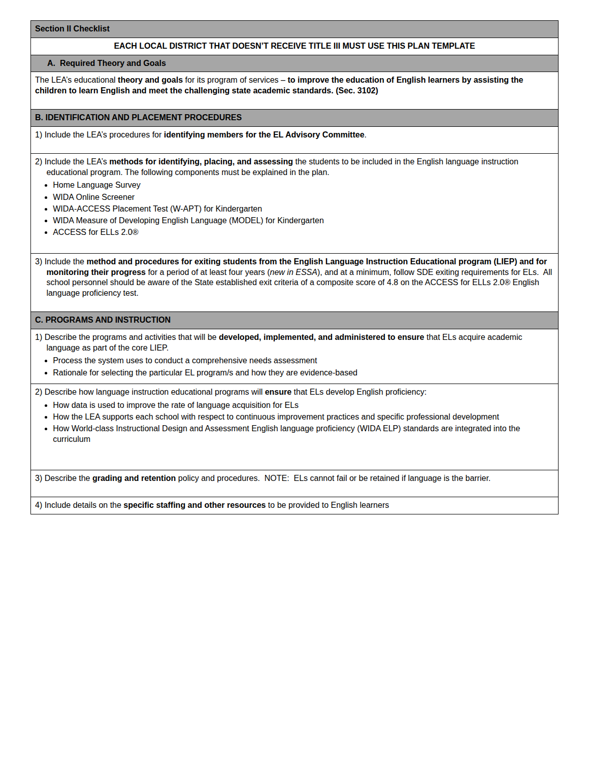| Section II Checklist |
| EACH LOCAL DISTRICT THAT DOESN’T RECEIVE TITLE III MUST USE THIS PLAN TEMPLATE |
| A. Required Theory and Goals |
| The LEA’s educational theory and goals for its program of services – to improve the education of English learners by assisting the children to learn English and meet the challenging state academic standards. (Sec. 3102) |
| B. IDENTIFICATION AND PLACEMENT PROCEDURES |
| 1) Include the LEA’s procedures for identifying members for the EL Advisory Committee . |
| 2) Include the LEA’s methods for identifying, placing, and assessing the students to be included in the English language instruction educational program. The following components must be explained in the plan. Home Language Survey WIDA Online Screener WIDA-ACCESS Placement Test (W-APT) for Kindergarten WIDA Measure of Developing English Language (MODEL) for Kindergarten ACCESS for ELLs 2.0® |
| 3) Include the method and procedures for exiting students from the English Language Instruction Educational program (LIEP) and for monitoring their progress for a period of at least four years ( new in ESSA ), and at a minimum, follow SDE exiting requirements for ELs. All school personnel should be aware of the State established exit criteria of a composite score of 4.8 on the ACCESS for ELLs 2.0® English language proficiency test. |
| C. PROGRAMS AND INSTRUCTION |
| 1) Describe the programs and activities that will be developed, implemented, and administered to ensure that ELs acquire academic language as part of the core LIEP. Process the system uses to conduct a comprehensive needs assessment Rationale for selecting the particular EL program/s and how they are evidence-based |
| 2) Describe how language instruction educational programs will ensure that ELs develop English proficiency: How data is used to improve the rate of language acquisition for ELs How the LEA supports each school with respect to continuous improvement practices and specific professional development How World-class Instructional Design and Assessment English language proficiency (WIDA ELP) standards are integrated into the curriculum |
| 3) Describe the grading and retention policy and procedures. NOTE: ELs cannot fail or be retained if language is the barrier. |
| 4) Include details on the specific staffing and other resources to be provided to English learners |